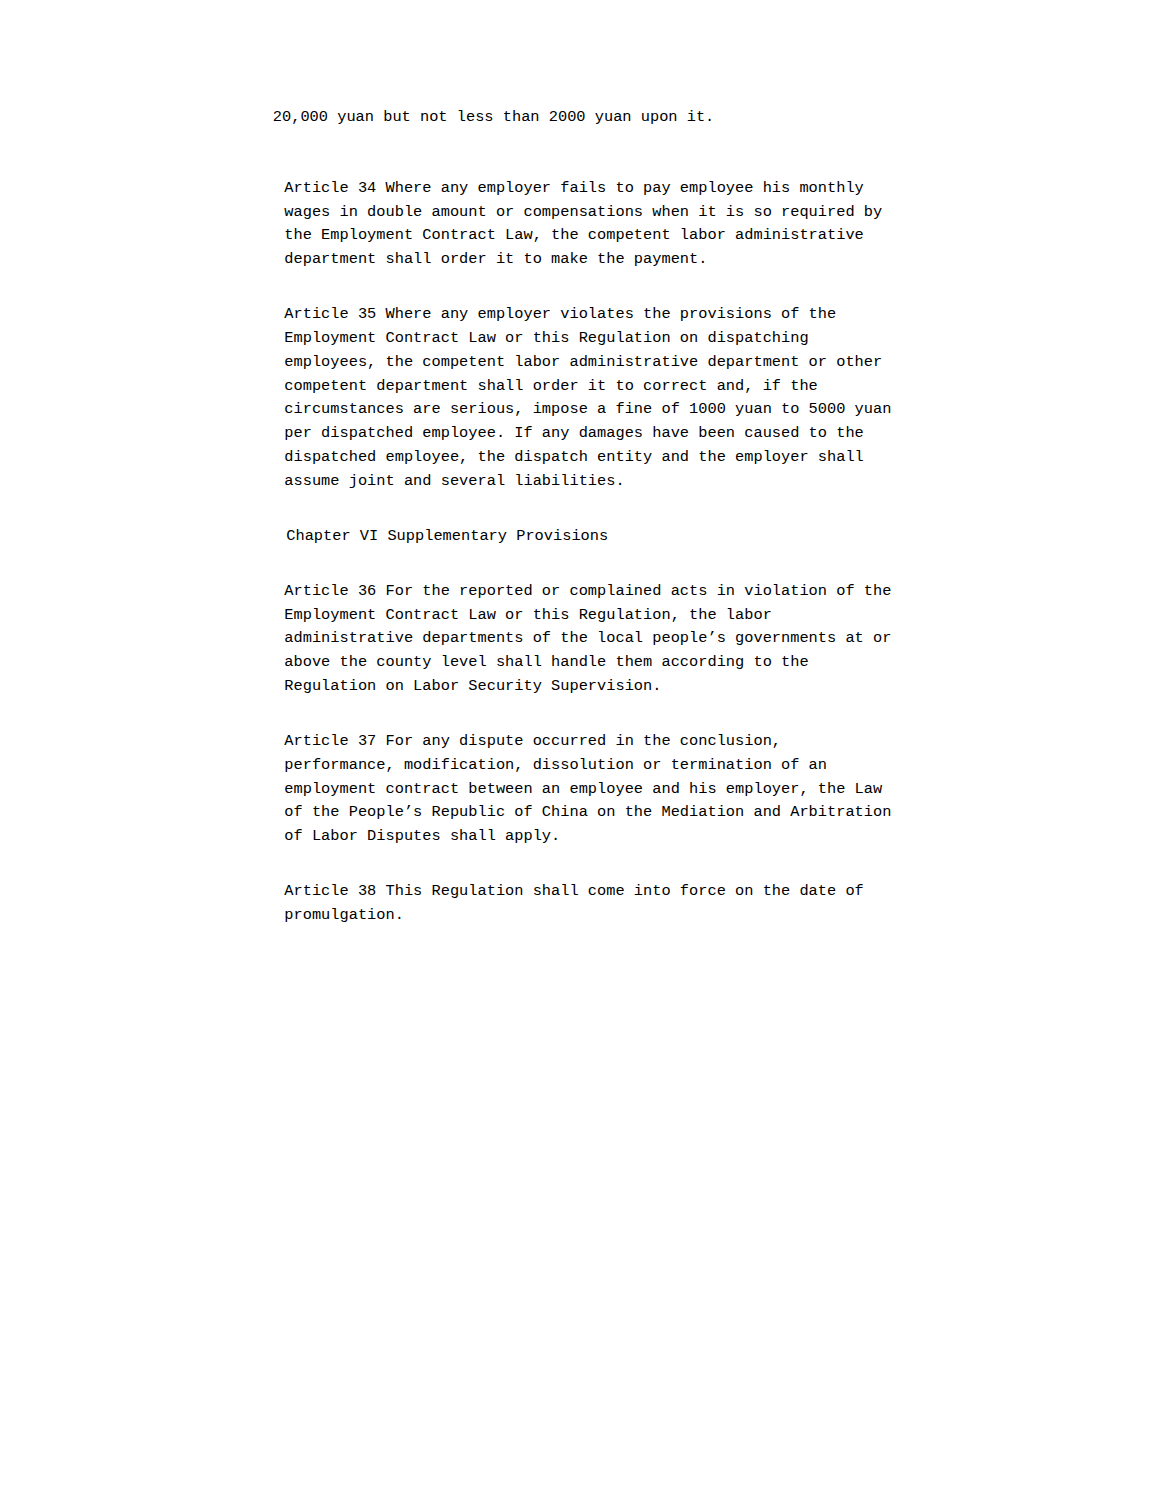20,000 yuan but not less than 2000 yuan upon it.
Article 34 Where any employer fails to pay employee his monthly wages in double amount or compensations when it is so required by the Employment Contract Law, the competent labor administrative department shall order it to make the payment.
Article 35 Where any employer violates the provisions of the Employment Contract Law or this Regulation on dispatching employees, the competent labor administrative department or other competent department shall order it to correct and, if the circumstances are serious, impose a fine of 1000 yuan to 5000 yuan per dispatched employee. If any damages have been caused to the dispatched employee, the dispatch entity and the employer shall assume joint and several liabilities.
Chapter VI Supplementary Provisions
Article 36 For the reported or complained acts in violation of the Employment Contract Law or this Regulation, the labor administrative departments of the local people’s governments at or above the county level shall handle them according to the Regulation on Labor Security Supervision.
Article 37 For any dispute occurred in the conclusion, performance, modification, dissolution or termination of an employment contract between an employee and his employer, the Law of the People’s Republic of China on the Mediation and Arbitration of Labor Disputes shall apply.
Article 38 This Regulation shall come into force on the date of promulgation.